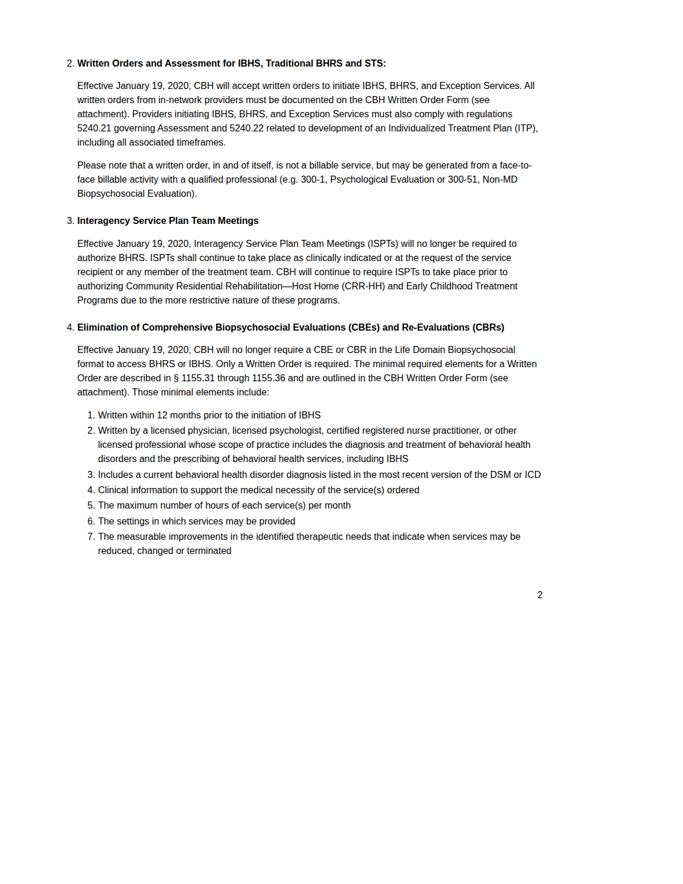Written Orders and Assessment for IBHS, Traditional BHRS and STS:
Effective January 19, 2020, CBH will accept written orders to initiate IBHS, BHRS, and Exception Services. All written orders from in-network providers must be documented on the CBH Written Order Form (see attachment). Providers initiating IBHS, BHRS, and Exception Services must also comply with regulations 5240.21 governing Assessment and 5240.22 related to development of an Individualized Treatment Plan (ITP), including all associated timeframes.
Please note that a written order, in and of itself, is not a billable service, but may be generated from a face-to-face billable activity with a qualified professional (e.g. 300-1, Psychological Evaluation or 300-51, Non-MD Biopsychosocial Evaluation).
Interagency Service Plan Team Meetings
Effective January 19, 2020, Interagency Service Plan Team Meetings (ISPTs) will no longer be required to authorize BHRS. ISPTs shall continue to take place as clinically indicated or at the request of the service recipient or any member of the treatment team. CBH will continue to require ISPTs to take place prior to authorizing Community Residential Rehabilitation—Host Home (CRR-HH) and Early Childhood Treatment Programs due to the more restrictive nature of these programs.
Elimination of Comprehensive Biopsychosocial Evaluations (CBEs) and Re-Evaluations (CBRs)
Effective January 19, 2020, CBH will no longer require a CBE or CBR in the Life Domain Biopsychosocial format to access BHRS or IBHS. Only a Written Order is required. The minimal required elements for a Written Order are described in § 1155.31 through 1155.36 and are outlined in the CBH Written Order Form (see attachment). Those minimal elements include:
Written within 12 months prior to the initiation of IBHS
Written by a licensed physician, licensed psychologist, certified registered nurse practitioner, or other licensed professional whose scope of practice includes the diagnosis and treatment of behavioral health disorders and the prescribing of behavioral health services, including IBHS
Includes a current behavioral health disorder diagnosis listed in the most recent version of the DSM or ICD
Clinical information to support the medical necessity of the service(s) ordered
The maximum number of hours of each service(s) per month
The settings in which services may be provided
The measurable improvements in the identified therapeutic needs that indicate when services may be reduced, changed or terminated
2